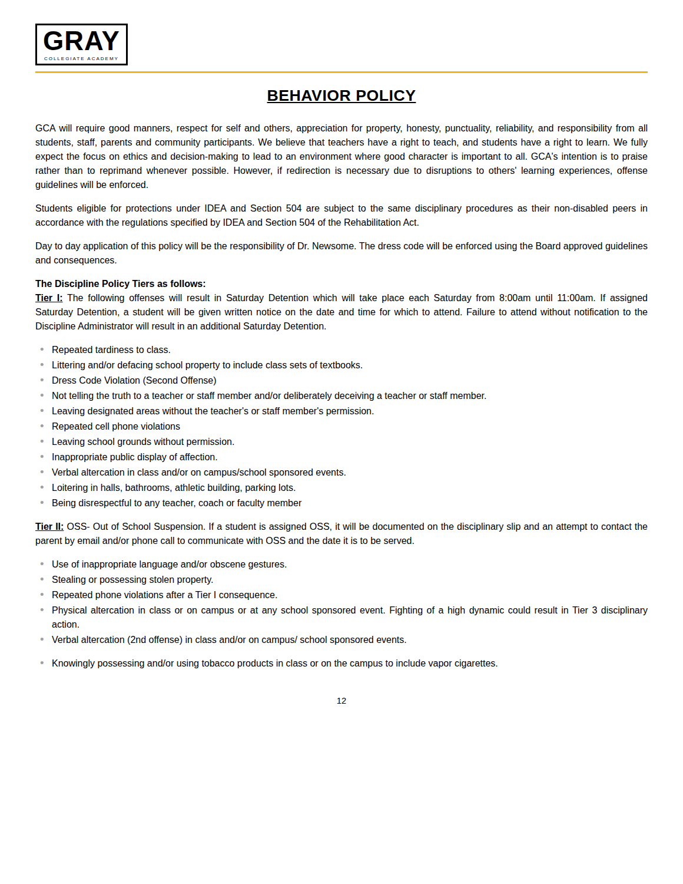GRAY
COLLEGIATE ACADEMY
BEHAVIOR POLICY
GCA will require good manners, respect for self and others, appreciation for property, honesty, punctuality, reliability, and responsibility from all students, staff, parents and community participants. We believe that teachers have a right to teach, and students have a right to learn. We fully expect the focus on ethics and decision-making to lead to an environment where good character is important to all. GCA's intention is to praise rather than to reprimand whenever possible. However, if redirection is necessary due to disruptions to others' learning experiences, offense guidelines will be enforced.
Students eligible for protections under IDEA and Section 504 are subject to the same disciplinary procedures as their non-disabled peers in accordance with the regulations specified by IDEA and Section 504 of the Rehabilitation Act.
Day to day application of this policy will be the responsibility of Dr. Newsome. The dress code will be enforced using the Board approved guidelines and consequences.
The Discipline Policy Tiers as follows:
Tier I: The following offenses will result in Saturday Detention which will take place each Saturday from 8:00am until 11:00am. If assigned Saturday Detention, a student will be given written notice on the date and time for which to attend. Failure to attend without notification to the Discipline Administrator will result in an additional Saturday Detention.
Repeated tardiness to class.
Littering and/or defacing school property to include class sets of textbooks.
Dress Code Violation (Second Offense)
Not telling the truth to a teacher or staff member and/or deliberately deceiving a teacher or staff member.
Leaving designated areas without the teacher's or staff member's permission.
Repeated cell phone violations
Leaving school grounds without permission.
Inappropriate public display of affection.
Verbal altercation in class and/or on campus/school sponsored events.
Loitering in halls, bathrooms, athletic building, parking lots.
Being disrespectful to any teacher, coach or faculty member
Tier II: OSS- Out of School Suspension. If a student is assigned OSS, it will be documented on the disciplinary slip and an attempt to contact the parent by email and/or phone call to communicate with OSS and the date it is to be served.
Use of inappropriate language and/or obscene gestures.
Stealing or possessing stolen property.
Repeated phone violations after a Tier I consequence.
Physical altercation in class or on campus or at any school sponsored event. Fighting of a high dynamic could result in Tier 3 disciplinary action.
Verbal altercation (2nd offense) in class and/or on campus/ school sponsored events.
Knowingly possessing and/or using tobacco products in class or on the campus to include vapor cigarettes.
12